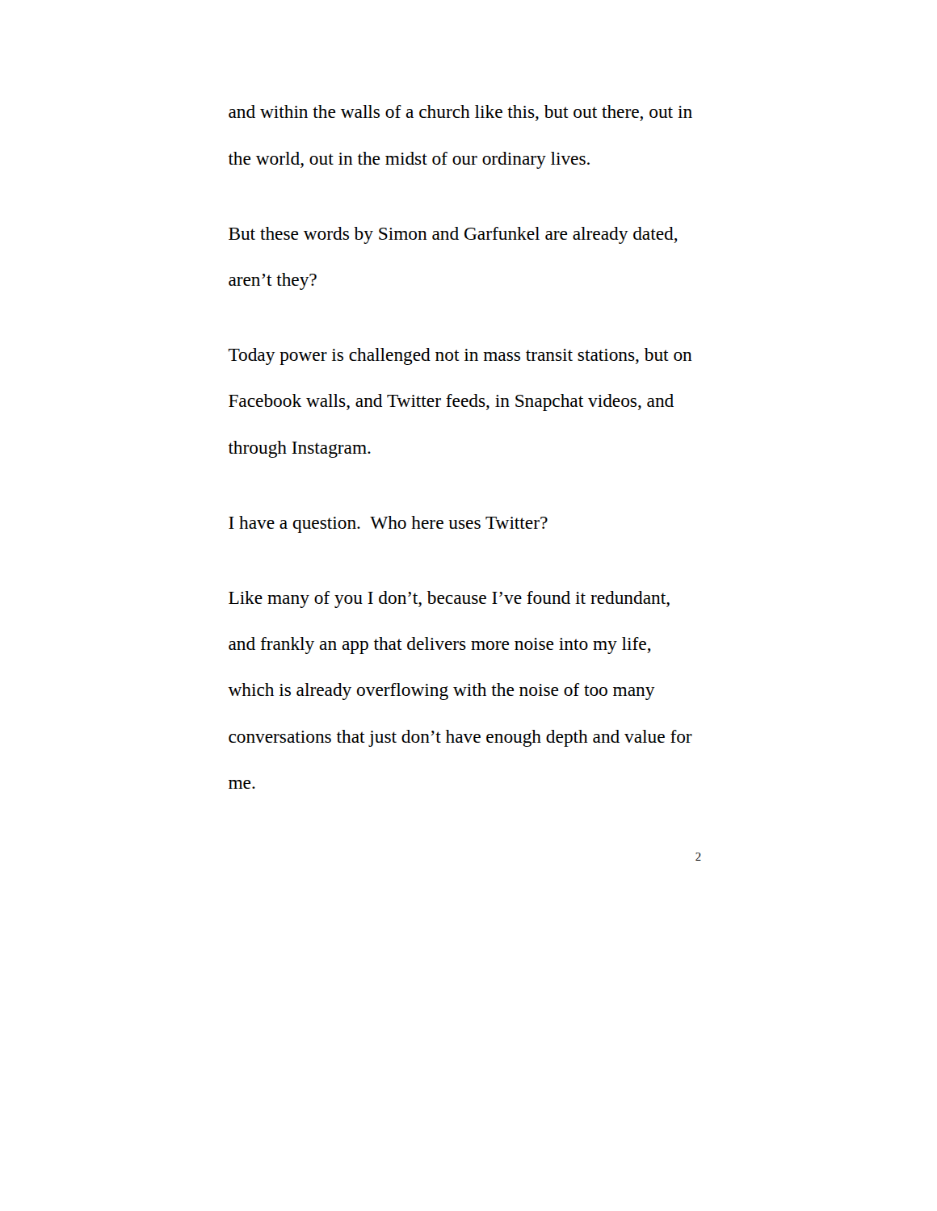and within the walls of a church like this, but out there, out in the world, out in the midst of our ordinary lives.
But these words by Simon and Garfunkel are already dated, aren’t they?
Today power is challenged not in mass transit stations, but on Facebook walls, and Twitter feeds, in Snapchat videos, and through Instagram.
I have a question. Who here uses Twitter?
Like many of you I don’t, because I’ve found it redundant, and frankly an app that delivers more noise into my life, which is already overflowing with the noise of too many conversations that just don’t have enough depth and value for me.
2